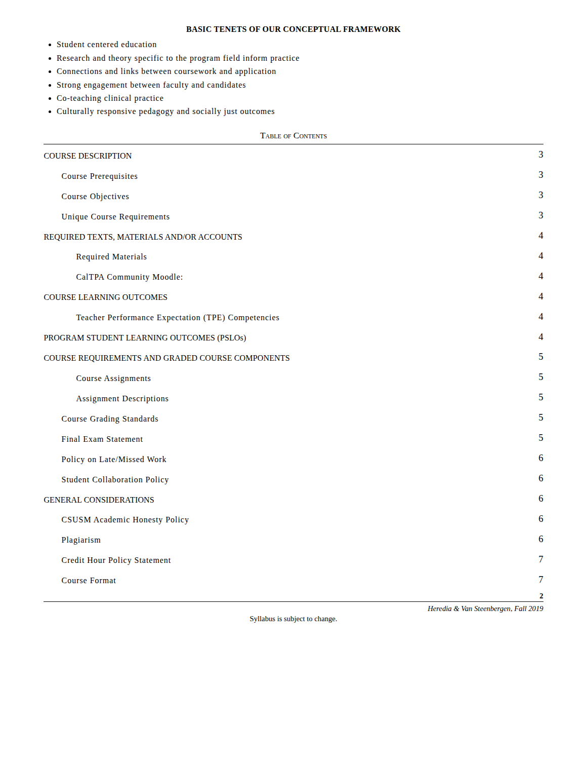BASIC TENETS OF OUR CONCEPTUAL FRAMEWORK
Student centered education
Research and theory specific to the program field inform practice
Connections and links between coursework and application
Strong engagement between faculty and candidates
Co-teaching clinical practice
Culturally responsive pedagogy and socially just outcomes
Table of Contents
| COURSE DESCRIPTION | 3 |
| Course Prerequisites | 3 |
| Course Objectives | 3 |
| Unique Course Requirements | 3 |
| REQUIRED TEXTS, MATERIALS AND/OR ACCOUNTS | 4 |
| Required Materials | 4 |
| CalTPA Community Moodle: | 4 |
| COURSE LEARNING OUTCOMES | 4 |
| Teacher Performance Expectation (TPE) Competencies | 4 |
| PROGRAM STUDENT LEARNING OUTCOMES (PSLOs) | 4 |
| COURSE REQUIREMENTS AND GRADED COURSE COMPONENTS | 5 |
| Course Assignments | 5 |
| Assignment Descriptions | 5 |
| Course Grading Standards | 5 |
| Final Exam Statement | 5 |
| Policy on Late/Missed Work | 6 |
| Student Collaboration Policy | 6 |
| GENERAL CONSIDERATIONS | 6 |
| CSUSM Academic Honesty Policy | 6 |
| Plagiarism | 6 |
| Credit Hour Policy Statement | 7 |
| Course Format | 7 |
2
Heredia & Van Steenbergen, Fall 2019
Syllabus is subject to change.